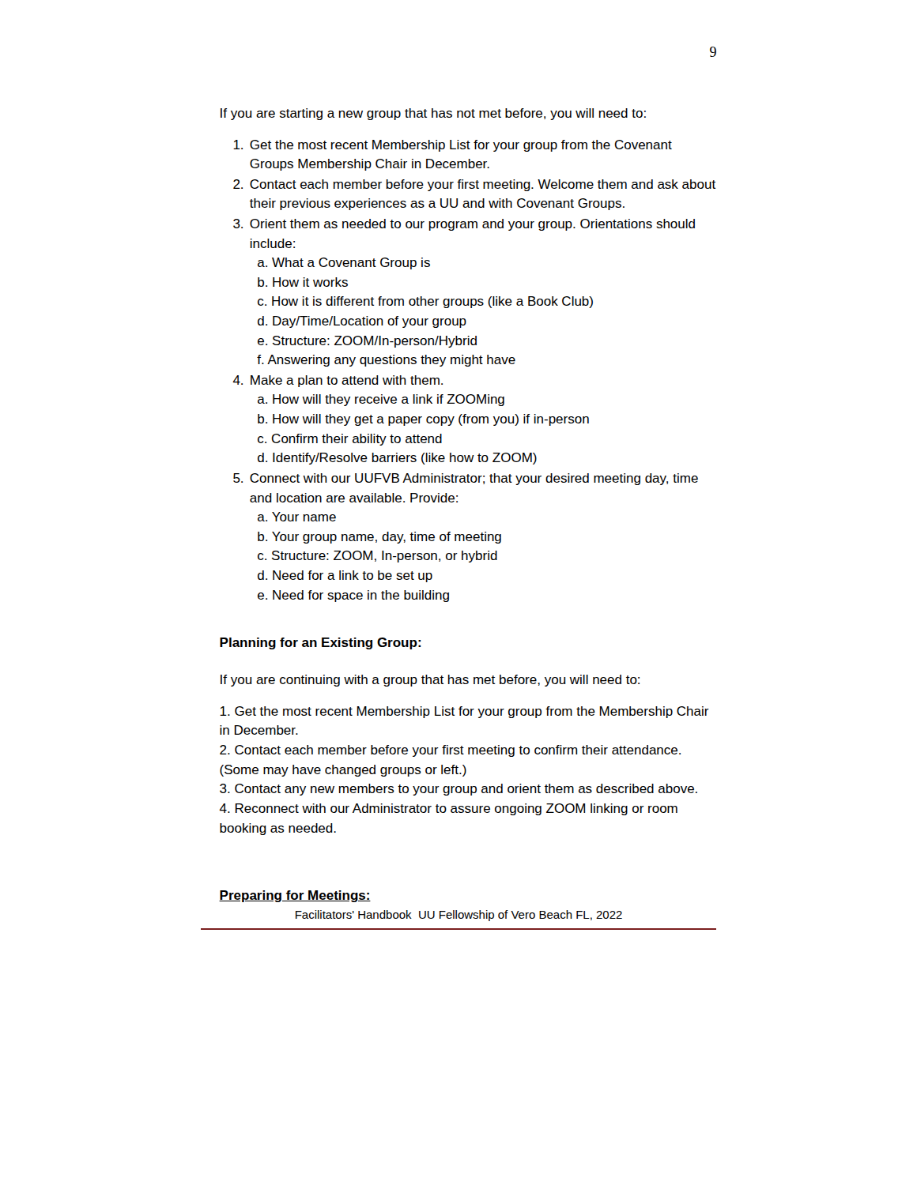9
If you are starting a new group that has not met before, you will need to:
Get the most recent Membership List for your group from the Covenant Groups Membership Chair in December.
Contact each member before your first meeting. Welcome them and ask about their previous experiences as a UU and with Covenant Groups.
Orient them as needed to our program and your group. Orientations should include:
a. What a Covenant Group is
b. How it works
c. How it is different from other groups (like a Book Club)
d. Day/Time/Location of your group
e. Structure: ZOOM/In-person/Hybrid
f. Answering any questions they might have
Make a plan to attend with them.
a. How will they receive a link if ZOOMing
b. How will they get a paper copy (from you) if in-person
c. Confirm their ability to attend
d. Identify/Resolve barriers (like how to ZOOM)
Connect with our UUFVB Administrator; that your desired meeting day, time and location are available. Provide:
a. Your name
b. Your group name, day, time of meeting
c. Structure: ZOOM, In-person, or hybrid
d. Need for a link to be set up
e. Need for space in the building
Planning for an Existing Group:
If you are continuing with a group that has met before, you will need to:
1. Get the most recent Membership List for your group from the Membership Chair in December.
2. Contact each member before your first meeting to confirm their attendance. (Some may have changed groups or left.)
3. Contact any new members to your group and orient them as described above.
4. Reconnect with our Administrator to assure ongoing ZOOM linking or room booking as needed.
Preparing for Meetings:
Facilitators' Handbook UU Fellowship of Vero Beach FL, 2022